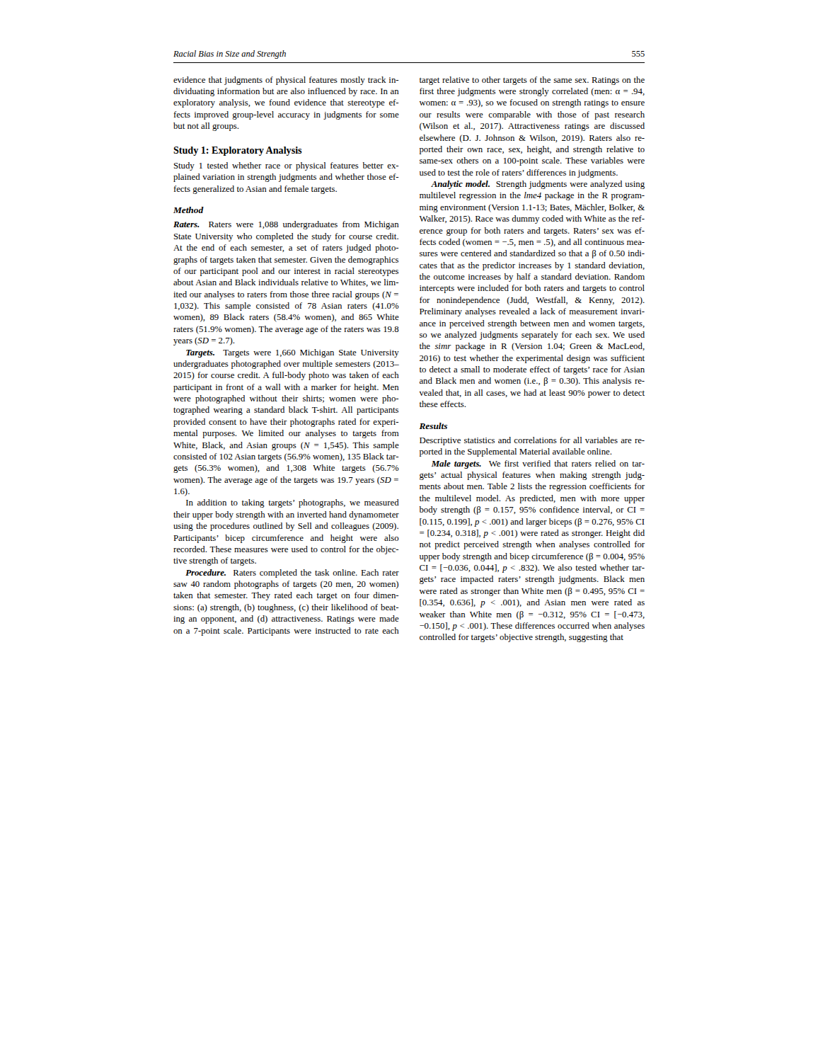Racial Bias in Size and Strength 555
evidence that judgments of physical features mostly track individuating information but are also influenced by race. In an exploratory analysis, we found evidence that stereotype effects improved group-level accuracy in judgments for some but not all groups.
Study 1: Exploratory Analysis
Study 1 tested whether race or physical features better explained variation in strength judgments and whether those effects generalized to Asian and female targets.
Method
Raters. Raters were 1,088 undergraduates from Michigan State University who completed the study for course credit. At the end of each semester, a set of raters judged photographs of targets taken that semester. Given the demographics of our participant pool and our interest in racial stereotypes about Asian and Black individuals relative to Whites, we limited our analyses to raters from those three racial groups (N = 1,032). This sample consisted of 78 Asian raters (41.0% women), 89 Black raters (58.4% women), and 865 White raters (51.9% women). The average age of the raters was 19.8 years (SD = 2.7).
Targets. Targets were 1,660 Michigan State University undergraduates photographed over multiple semesters (2013–2015) for course credit. A full-body photo was taken of each participant in front of a wall with a marker for height. Men were photographed without their shirts; women were photographed wearing a standard black T-shirt. All participants provided consent to have their photographs rated for experimental purposes. We limited our analyses to targets from White, Black, and Asian groups (N = 1,545). This sample consisted of 102 Asian targets (56.9% women), 135 Black targets (56.3% women), and 1,308 White targets (56.7% women). The average age of the targets was 19.7 years (SD = 1.6).
In addition to taking targets’ photographs, we measured their upper body strength with an inverted hand dynamometer using the procedures outlined by Sell and colleagues (2009). Participants’ bicep circumference and height were also recorded. These measures were used to control for the objective strength of targets.
Procedure. Raters completed the task online. Each rater saw 40 random photographs of targets (20 men, 20 women) taken that semester. They rated each target on four dimensions: (a) strength, (b) toughness, (c) their likelihood of beating an opponent, and (d) attractiveness. Ratings were made on a 7-point scale. Participants were instructed to rate each target relative to other targets of the same sex. Ratings on the first three judgments were strongly correlated (men: α = .94, women: α = .93), so we focused on strength ratings to ensure our results were comparable with those of past research (Wilson et al., 2017). Attractiveness ratings are discussed elsewhere (D. J. Johnson & Wilson, 2019). Raters also reported their own race, sex, height, and strength relative to same-sex others on a 100-point scale. These variables were used to test the role of raters’ differences in judgments.
Analytic model. Strength judgments were analyzed using multilevel regression in the lme4 package in the R programming environment (Version 1.1-13; Bates, Mächler, Bolker, & Walker, 2015). Race was dummy coded with White as the reference group for both raters and targets. Raters’ sex was effects coded (women = −.5, men = .5), and all continuous measures were centered and standardized so that a β of 0.50 indicates that as the predictor increases by 1 standard deviation, the outcome increases by half a standard deviation. Random intercepts were included for both raters and targets to control for nonindependence (Judd, Westfall, & Kenny, 2012). Preliminary analyses revealed a lack of measurement invariance in perceived strength between men and women targets, so we analyzed judgments separately for each sex. We used the simr package in R (Version 1.04; Green & MacLeod, 2016) to test whether the experimental design was sufficient to detect a small to moderate effect of targets’ race for Asian and Black men and women (i.e., β = 0.30). This analysis revealed that, in all cases, we had at least 90% power to detect these effects.
Results
Descriptive statistics and correlations for all variables are reported in the Supplemental Material available online.
Male targets. We first verified that raters relied on targets’ actual physical features when making strength judgments about men. Table 2 lists the regression coefficients for the multilevel model. As predicted, men with more upper body strength (β = 0.157, 95% confidence interval, or CI = [0.115, 0.199], p < .001) and larger biceps (β = 0.276, 95% CI = [0.234, 0.318], p < .001) were rated as stronger. Height did not predict perceived strength when analyses controlled for upper body strength and bicep circumference (β = 0.004, 95% CI = [−0.036, 0.044], p < .832). We also tested whether targets’ race impacted raters’ strength judgments. Black men were rated as stronger than White men (β = 0.495, 95% CI = [0.354, 0.636], p < .001), and Asian men were rated as weaker than White men (β = −0.312, 95% CI = [−0.473, −0.150], p < .001). These differences occurred when analyses controlled for targets’ objective strength, suggesting that